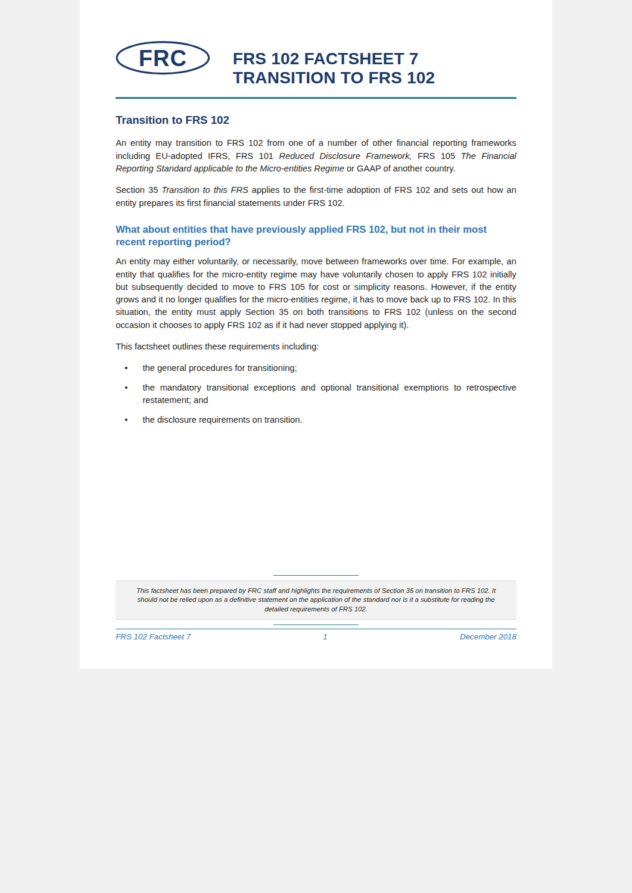FRC
FRS 102 FACTSHEET 7
TRANSITION TO FRS 102
Transition to FRS 102
An entity may transition to FRS 102 from one of a number of other financial reporting frameworks including EU-adopted IFRS, FRS 101 Reduced Disclosure Framework, FRS 105 The Financial Reporting Standard applicable to the Micro-entities Regime or GAAP of another country.
Section 35 Transition to this FRS applies to the first-time adoption of FRS 102 and sets out how an entity prepares its first financial statements under FRS 102.
What about entities that have previously applied FRS 102, but not in their most recent reporting period?
An entity may either voluntarily, or necessarily, move between frameworks over time. For example, an entity that qualifies for the micro-entity regime may have voluntarily chosen to apply FRS 102 initially but subsequently decided to move to FRS 105 for cost or simplicity reasons. However, if the entity grows and it no longer qualifies for the micro-entities regime, it has to move back up to FRS 102. In this situation, the entity must apply Section 35 on both transitions to FRS 102 (unless on the second occasion it chooses to apply FRS 102 as if it had never stopped applying it).
This factsheet outlines these requirements including:
the general procedures for transitioning;
the mandatory transitional exceptions and optional transitional exemptions to retrospective restatement; and
the disclosure requirements on transition.
This factsheet has been prepared by FRC staff and highlights the requirements of Section 35 on transition to FRS 102. It should not be relied upon as a definitive statement on the application of the standard nor is it a substitute for reading the detailed requirements of FRS 102.
FRS 102 Factsheet 7 1 December 2018